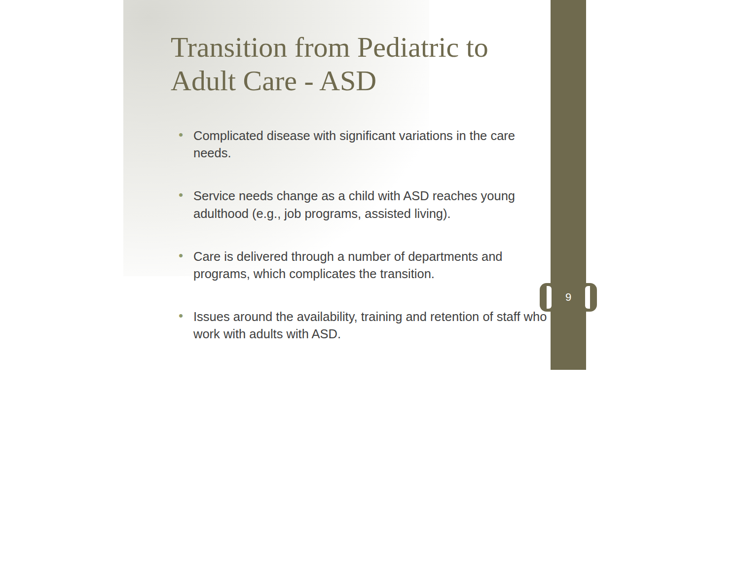Transition from Pediatric to Adult Care - ASD
Complicated disease with significant variations in the care needs.
Service needs change as a child with ASD reaches young adulthood (e.g., job programs, assisted living).
Care is delivered through a number of departments and programs, which complicates the transition.
Issues around the availability, training and retention of staff who work with adults with ASD.
9